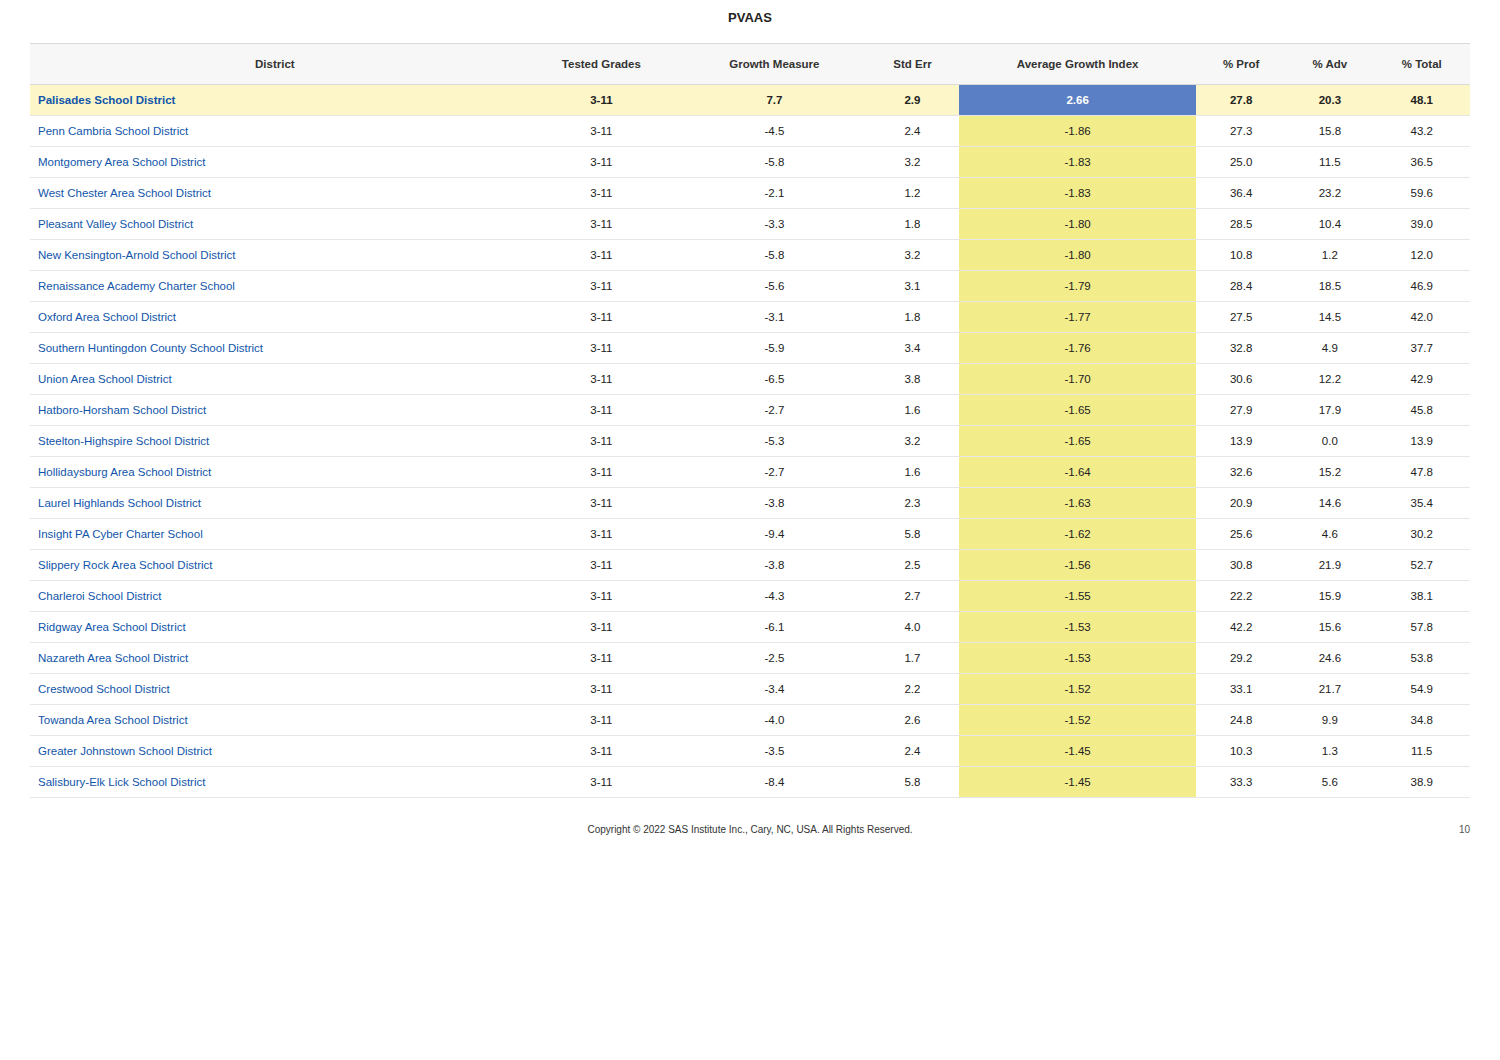PVAAS
| District | Tested Grades | Growth Measure | Std Err | Average Growth Index | % Prof | % Adv | % Total |
| --- | --- | --- | --- | --- | --- | --- | --- |
| Palisades School District | 3-11 | 7.7 | 2.9 | 2.66 | 27.8 | 20.3 | 48.1 |
| Penn Cambria School District | 3-11 | -4.5 | 2.4 | -1.86 | 27.3 | 15.8 | 43.2 |
| Montgomery Area School District | 3-11 | -5.8 | 3.2 | -1.83 | 25.0 | 11.5 | 36.5 |
| West Chester Area School District | 3-11 | -2.1 | 1.2 | -1.83 | 36.4 | 23.2 | 59.6 |
| Pleasant Valley School District | 3-11 | -3.3 | 1.8 | -1.80 | 28.5 | 10.4 | 39.0 |
| New Kensington-Arnold School District | 3-11 | -5.8 | 3.2 | -1.80 | 10.8 | 1.2 | 12.0 |
| Renaissance Academy Charter School | 3-11 | -5.6 | 3.1 | -1.79 | 28.4 | 18.5 | 46.9 |
| Oxford Area School District | 3-11 | -3.1 | 1.8 | -1.77 | 27.5 | 14.5 | 42.0 |
| Southern Huntingdon County School District | 3-11 | -5.9 | 3.4 | -1.76 | 32.8 | 4.9 | 37.7 |
| Union Area School District | 3-11 | -6.5 | 3.8 | -1.70 | 30.6 | 12.2 | 42.9 |
| Hatboro-Horsham School District | 3-11 | -2.7 | 1.6 | -1.65 | 27.9 | 17.9 | 45.8 |
| Steelton-Highspire School District | 3-11 | -5.3 | 3.2 | -1.65 | 13.9 | 0.0 | 13.9 |
| Hollidaysburg Area School District | 3-11 | -2.7 | 1.6 | -1.64 | 32.6 | 15.2 | 47.8 |
| Laurel Highlands School District | 3-11 | -3.8 | 2.3 | -1.63 | 20.9 | 14.6 | 35.4 |
| Insight PA Cyber Charter School | 3-11 | -9.4 | 5.8 | -1.62 | 25.6 | 4.6 | 30.2 |
| Slippery Rock Area School District | 3-11 | -3.8 | 2.5 | -1.56 | 30.8 | 21.9 | 52.7 |
| Charleroi School District | 3-11 | -4.3 | 2.7 | -1.55 | 22.2 | 15.9 | 38.1 |
| Ridgway Area School District | 3-11 | -6.1 | 4.0 | -1.53 | 42.2 | 15.6 | 57.8 |
| Nazareth Area School District | 3-11 | -2.5 | 1.7 | -1.53 | 29.2 | 24.6 | 53.8 |
| Crestwood School District | 3-11 | -3.4 | 2.2 | -1.52 | 33.1 | 21.7 | 54.9 |
| Towanda Area School District | 3-11 | -4.0 | 2.6 | -1.52 | 24.8 | 9.9 | 34.8 |
| Greater Johnstown School District | 3-11 | -3.5 | 2.4 | -1.45 | 10.3 | 1.3 | 11.5 |
| Salisbury-Elk Lick School District | 3-11 | -8.4 | 5.8 | -1.45 | 33.3 | 5.6 | 38.9 |
Copyright © 2022 SAS Institute Inc., Cary, NC, USA. All Rights Reserved. 10